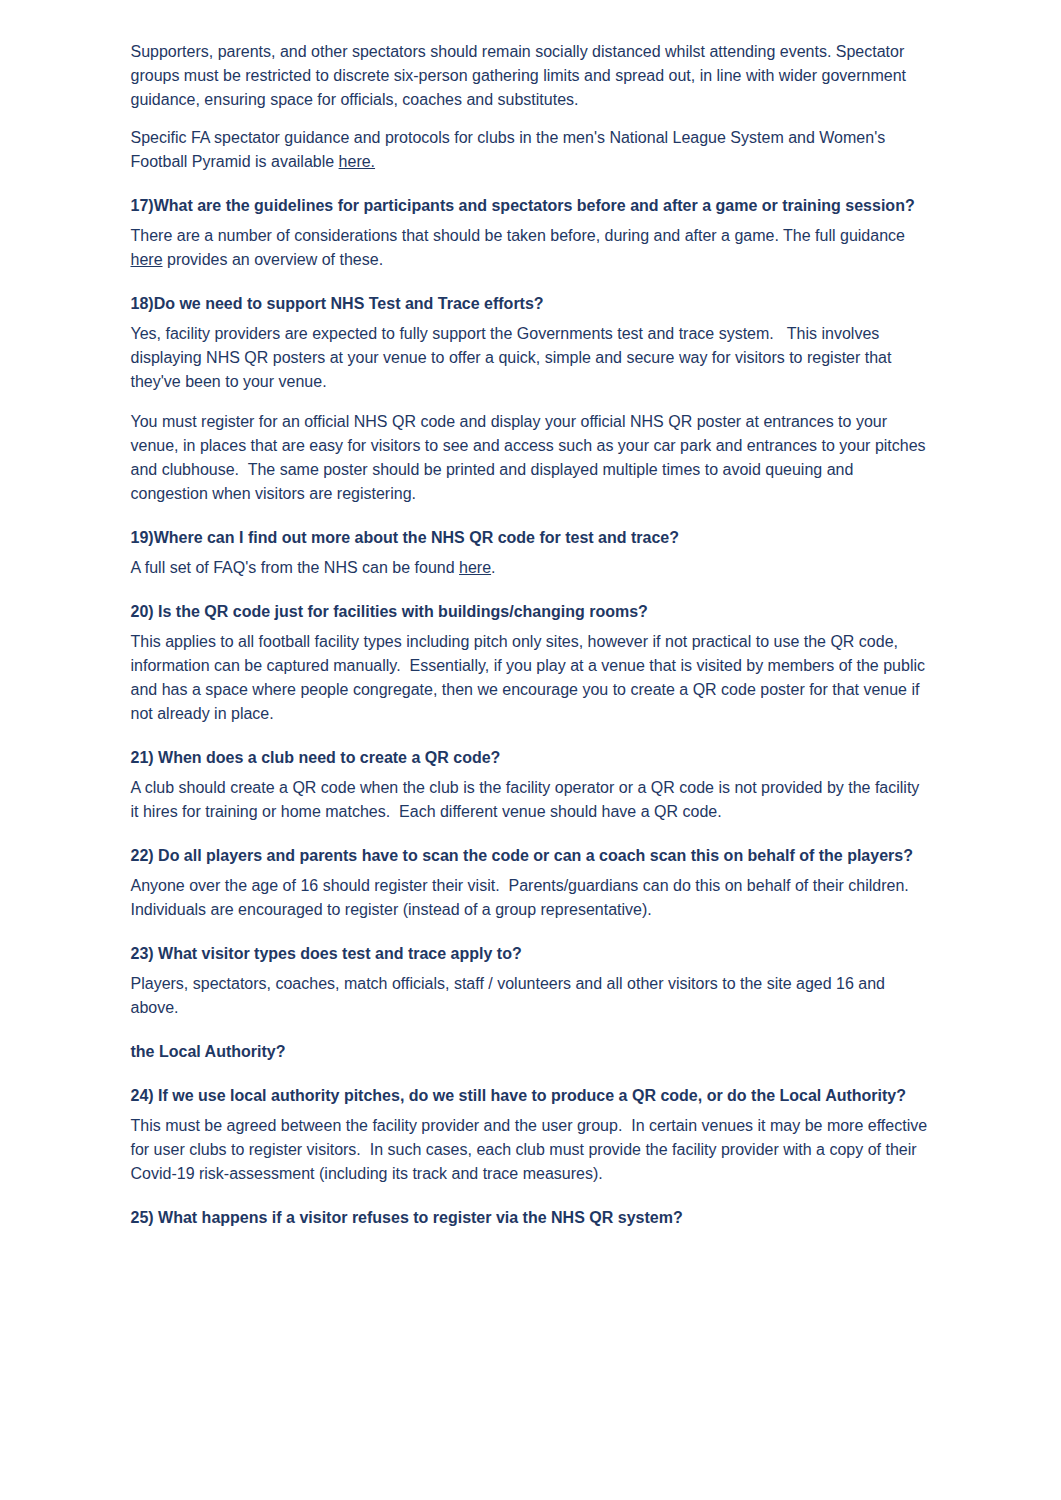Supporters, parents, and other spectators should remain socially distanced whilst attending events. Spectator groups must be restricted to discrete six-person gathering limits and spread out, in line with wider government guidance, ensuring space for officials, coaches and substitutes.
Specific FA spectator guidance and protocols for clubs in the men's National League System and Women's Football Pyramid is available here.
17)What are the guidelines for participants and spectators before and after a game or training session?
There are a number of considerations that should be taken before, during and after a game. The full guidance here provides an overview of these.
18)Do we need to support NHS Test and Trace efforts?
Yes, facility providers are expected to fully support the Governments test and trace system. This involves displaying NHS QR posters at your venue to offer a quick, simple and secure way for visitors to register that they've been to your venue.
You must register for an official NHS QR code and display your official NHS QR poster at entrances to your venue, in places that are easy for visitors to see and access such as your car park and entrances to your pitches and clubhouse. The same poster should be printed and displayed multiple times to avoid queuing and congestion when visitors are registering.
19)Where can I find out more about the NHS QR code for test and trace?
A full set of FAQ's from the NHS can be found here.
20) Is the QR code just for facilities with buildings/changing rooms?
This applies to all football facility types including pitch only sites, however if not practical to use the QR code, information can be captured manually. Essentially, if you play at a venue that is visited by members of the public and has a space where people congregate, then we encourage you to create a QR code poster for that venue if not already in place.
21) When does a club need to create a QR code?
A club should create a QR code when the club is the facility operator or a QR code is not provided by the facility it hires for training or home matches. Each different venue should have a QR code.
22) Do all players and parents have to scan the code or can a coach scan this on behalf of the players?
Anyone over the age of 16 should register their visit. Parents/guardians can do this on behalf of their children. Individuals are encouraged to register (instead of a group representative).
23) What visitor types does test and trace apply to?
Players, spectators, coaches, match officials, staff / volunteers and all other visitors to the site aged 16 and above.
the Local Authority?
24) If we use local authority pitches, do we still have to produce a QR code, or do the Local Authority?
This must be agreed between the facility provider and the user group. In certain venues it may be more effective for user clubs to register visitors. In such cases, each club must provide the facility provider with a copy of their Covid-19 risk-assessment (including its track and trace measures).
25) What happens if a visitor refuses to register via the NHS QR system?